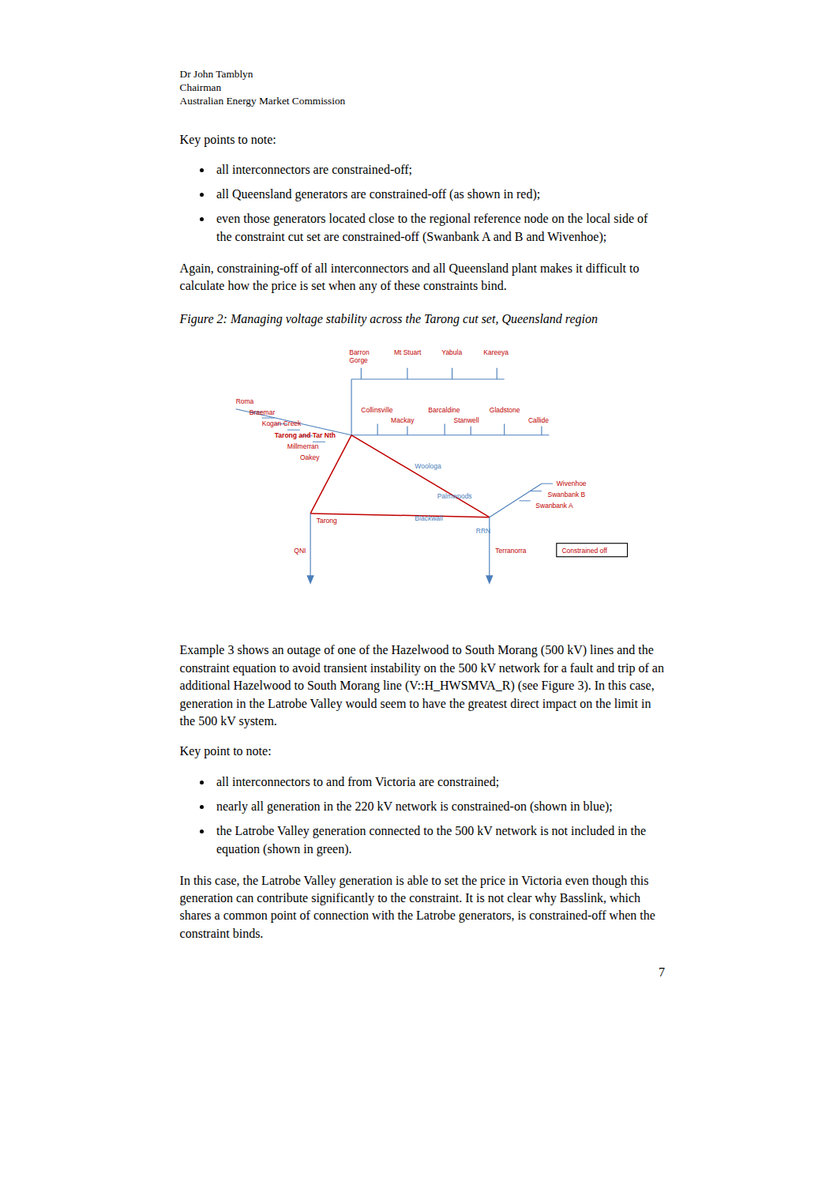Dr John Tamblyn
Chairman
Australian Energy Market Commission
Key points to note:
all interconnectors are constrained-off;
all Queensland generators are constrained-off (as shown in red);
even those generators located close to the regional reference node on the local side of the constraint cut set are constrained-off (Swanbank A and B and Wivenhoe);
Again, constraining-off of all interconnectors and all Queensland plant makes it difficult to calculate how the price is set when any of these constraints bind.
Figure 2: Managing voltage stability across the Tarong cut set, Queensland region
Barron Gorge Mt Stuart Yabula Kareeya Collinsville Mackay Barcaldine Stanwell Gladstone Callide Roma Braemar Kogan Creek Tarong and Tar Nth Millmerran Oakey Woologa Palmwoods Blackwall Tarong Wivenhoe Swanbank B Swanbank A RRN QNI Terranorra Constrained off
Example 3 shows an outage of one of the Hazelwood to South Morang (500 kV) lines and the constraint equation to avoid transient instability on the 500 kV network for a fault and trip of an additional Hazelwood to South Morang line (V::H_HWSMVA_R) (see Figure 3). In this case, generation in the Latrobe Valley would seem to have the greatest direct impact on the limit in the 500 kV system.
Key point to note:
all interconnectors to and from Victoria are constrained;
nearly all generation in the 220 kV network is constrained-on (shown in blue);
the Latrobe Valley generation connected to the 500 kV network is not included in the equation (shown in green).
In this case, the Latrobe Valley generation is able to set the price in Victoria even though this generation can contribute significantly to the constraint. It is not clear why Basslink, which shares a common point of connection with the Latrobe generators, is constrained-off when the constraint binds.
7